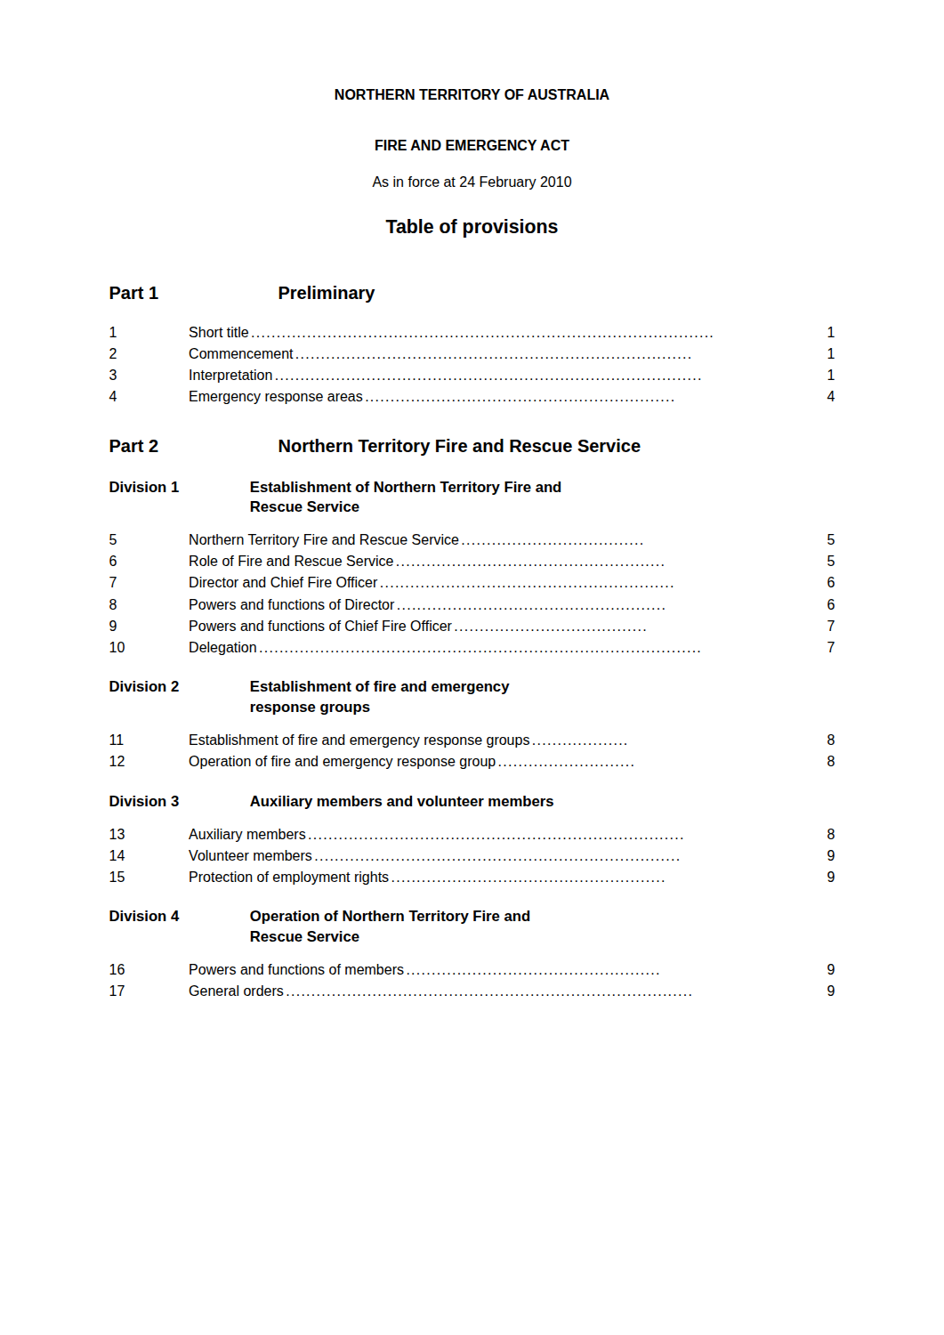NORTHERN TERRITORY OF AUSTRALIA
FIRE AND EMERGENCY ACT
As in force at 24 February 2010
Table of provisions
Part 1 Preliminary
| 1 | Short title ........................................................................................... 1 |
| 2 | Commencement .............................................................................. 1 |
| 3 | Interpretation .................................................................................... 1 |
| 4 | Emergency response areas ............................................................. 4 |
Part 2 Northern Territory Fire and Rescue Service
Division 1 Establishment of Northern Territory Fire and
Rescue Service
| 5 | Northern Territory Fire and Rescue Service .................................... 5 |
| 6 | Role of Fire and Rescue Service ..................................................... 5 |
| 7 | Director and Chief Fire Officer .......................................................... 6 |
| 8 | Powers and functions of Director ..................................................... 6 |
| 9 | Powers and functions of Chief Fire Officer ...................................... 7 |
| 10 | Delegation ....................................................................................... 7 |
Division 2 Establishment of fire and emergency
response groups
| 11 | Establishment of fire and emergency response groups ................... 8 |
| 12 | Operation of fire and emergency response group ........................... 8 |
Division 3 Auxiliary members and volunteer members
| 13 | Auxiliary members .......................................................................... 8 |
| 14 | Volunteer members ........................................................................ 9 |
| 15 | Protection of employment rights ...................................................... 9 |
Division 4 Operation of Northern Territory Fire and
Rescue Service
| 16 | Powers and functions of members .................................................. 9 |
| 17 | General orders ................................................................................ 9 |